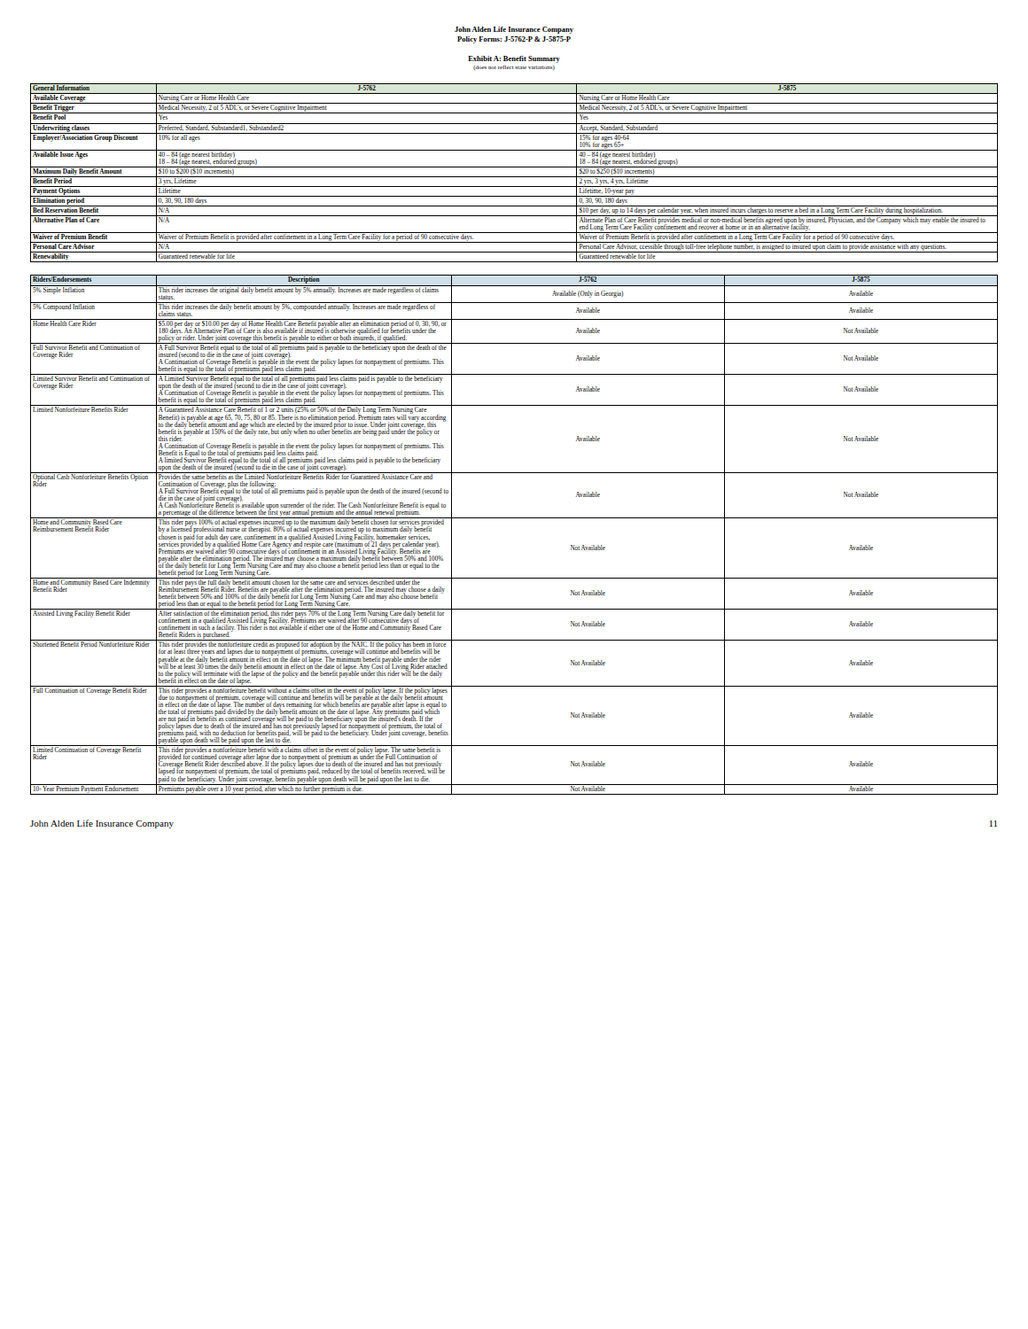John Alden Life Insurance Company
Policy Forms: J-5762-P & J-5875-P
Exhibit A: Benefit Summary
(does not reflect state variations)
| General Information | J-5762 | J-5875 |
| Available Coverage | Nursing Care or Home Health Care | Nursing Care or Home Health Care |
| Benefit Trigger | Medical Necessity, 2 of 5 ADL's, or Severe Cognitive Impairment | Medical Necessity, 2 of 5 ADL's, or Severe Cognitive Impairment |
| Benefit Pool | Yes | Yes |
| Underwriting classes | Preferred, Standard, Substandard1, Substandard2 | Accept, Standard, Substandard |
| Employer/Association Group Discount | 10% for all ages | 15% for ages 40-64 10% for ages 65+ |
| Available Issue Ages | 40 – 84 (age nearest birthday) 18 – 84 (age nearest, endorsed groups) | 40 – 84 (age nearest birthday) 18 – 84 (age nearest, endorsed groups) |
| Maximum Daily Benefit Amount | $10 to $200 ($10 increments) | $20 to $250 ($10 increments) |
| Benefit Period | 3 yrs, Lifetime | 2 yrs, 3 yrs, 4 yrs, Lifetime |
| Payment Options | Lifetime | Lifetime, 10-year pay |
| Elimination period | 0, 30, 90, 180 days | 0, 30, 90, 180 days |
| Bed Reservation Benefit | N/A | $10 per day, up to 14 days per calendar year, when insured incurs charges to reserve a bed in a Long Term Care Facility during hospitalization. |
| Alternative Plan of Care | N/A | Alternate Plan of Care Benefit provides medical or non-medical benefits agreed upon by insured, Physician, and the Company which may enable the insured to end Long Term Care Facility confinement and recover at home or in an alternative facility. |
| Waiver of Premium Benefit | Waiver of Premium Benefit is provided after confinement in a Long Term Care Facility for a period of 90 consecutive days. | Waiver of Premium Benefit is provided after confinement in a Long Term Care Facility for a period of 90 consecutive days. |
| Personal Care Advisor | N/A | Personal Care Advisor, ccessible through toll-free telephone number, is assigned to insured upon claim to provide assistance with any questions. |
| Renewability | Guaranteed renewable for life | Guaranteed renewable for life |
| Riders/Endorsements | Description | J-5762 | J-5875 |
| 5% Simple Inflation | This rider increases the original daily benefit amount by 5% annually. Increases are made regardless of claims status. | Available (Only in Georgia) | Available |
| 5% Compound Inflation | This rider increases the daily benefit amount by 5%, compounded annually. Increases are made regardless of claims status. | Available | Available |
| Home Health Care Rider | $5.00 per day or $10.00 per day of Home Health Care Benefit payable after an elimination period of 0, 30, 90, or 180 days. An Alternative Plan of Care is also available if insured is otherwise qualified for benefits under the policy or rider. Under joint coverage this benefit is payable to either or both insureds, if qualified. | Available | Not Available |
| Full Survivor Benefit and Continuation of Coverage Rider | A Full Survivor Benefit equal to the total of all premiums paid is payable to the beneficiary upon the death of the insured (second to die in the case of joint coverage). A Continuation of Coverage Benefit is payable in the event the policy lapses for nonpayment of premiums. This benefit is equal to the total of premiums paid less claims paid. | Available | Not Available |
| Limited Survivor Benefit and Continuation of Coverage Rider | A Limited Survivor Benefit equal to the total of all premiums paid less claims paid is payable to the beneficiary upon the death of the insured (second to die in the case of joint coverage). A Continuation of Coverage Benefit is payable in the event the policy lapses for nonpayment of premiums. This benefit is equal to the total of premiums paid less claims paid. | Available | Not Available |
| Limited Nonforfeiture Benefits Rider | A Guaranteed Assistance Care Benefit of 1 or 2 units (25% or 50% of the Daily Long Term Nursing Care Benefit) is payable at age 65, 70, 75, 80 or 85. There is no elimination period. Premium rates will vary according to the daily benefit amount and age which are elected by the insured prior to issue. Under joint coverage, this benefit is payable at 150% of the daily rate, but only when no other benefits are being paid under the policy or this rider. A Continuation of Coverage Benefit is payable in the event the policy lapses for nonpayment of premiums. This Benefit is Equal to the total of premiums paid less claims paid. A limited Survivor Benefit equal to the total of all premiums paid less claims paid is payable to the beneficiary upon the death of the insured (second to die in the case of joint coverage). | Available | Not Available |
| Optional Cash Nonforfeiture Benefits Option Rider | Provides the same benefits as the Limited Nonforfeiture Benefits Rider for Guaranteed Assistance Care and Continuation of Coverage, plus the following: A Full Survivor Benefit equal to the total of all premiums paid is payable upon the death of the insured (second to die in the case of joint coverage). A Cash Nonforfeiture Benefit is available upon surrender of the rider. The Cash Nonforfeiture Benefit is equal to a percentage of the difference between the first year annual premium and the annual renewal premium. | Available | Not Available |
| Home and Community Based Care Reimbursement Benefit Rider | This rider pays 100% of actual expenses incurred up to the maximum daily benefit chosen for services provided by a licensed professional nurse or therapist. 80% of actual expenses incurred up to maximum daily benefit chosen is paid for adult day care, confinement in a qualified Assisted Living Facility, homemaker services, services provided by a qualified Home Care Agency and respite care (maximum of 21 days per calendar year). Premiums are waived after 90 consecutive days of confinement in an Assisted Living Facility. Benefits are payable after the elimination period. The insured may choose a maximum daily benefit between 50% and 100% of the daily benefit for Long Term Nursing Care and may also choose a benefit period less than or equal to the benefit period for Long Term Nursing Care. | Not Available | Available |
| Home and Community Based Care Indemnity Benefit Rider | This rider pays the full daily benefit amount chosen for the same care and services described under the Reimbursement Benefit Rider. Benefits are payable after the elimination period. The insured may choose a daily benefit between 50% and 100% of the daily benefit for Long Term Nursing Care and may also choose benefit period less than or equal to the benefit period for Long Term Nursing Care. | Not Available | Available |
| Assisted Living Facility Benefit Rider | After satisfaction of the elimination period, this rider pays 70% of the Long Term Nursing Care daily benefit for confinement in a qualified Assisted Living Facility. Premiums are waived after 90 consecutive days of confinement in such a facility. This rider is not available if either one of the Home and Community Based Care Benefit Riders is purchased. | Not Available | Available |
| Shortened Benefit Period Nonforfeiture Rider | This rider provides the nonforfeiture credit as proposed for adoption by the NAIC. If the policy has been in force for at least three years and lapses due to nonpayment of premiums, coverage will continue and benefits will be payable at the daily benefit amount in effect on the date of lapse. The minimum benefit payable under the rider will be at least 30 times the daily benefit amount in effect on the date of lapse. Any Cost of Living Rider attached to the policy will terminate with the lapse of the policy and the benefit payable under this rider will be the daily benefit in effect on the date of lapse. | Not Available | Available |
| Full Continuation of Coverage Benefit Rider | This rider provides a nonforfeiture benefit without a claims offset in the event of policy lapse. If the policy lapses due to nonpayment of premium, coverage will continue and benefits will be payable at the daily benefit amount in effect on the date of lapse. The number of days remaining for which benefits are payable after lapse is equal to the total of premiums paid divided by the daily benefit amount on the date of lapse. Any premiums paid which are not paid in benefits as continued coverage will be paid to the beneficiary upon the insured's death. If the policy lapses due to death of the insured and has not previously lapsed for nonpayment of premium, the total of premiums paid, with no deduction for benefits paid, will be paid to the beneficiary. Under joint coverage, benefits payable upon death will be paid upon the last to die. | Not Available | Available |
| Limited Continuation of Coverage Benefit Rider | This rider provides a nonforfeiture benefit with a claims offset in the event of policy lapse. The same benefit is provided for continued coverage after lapse due to nonpayment of premium as under the Full Continuation of Coverage Benefit Rider described above. If the policy lapses due to death of the insured and has not previously lapsed for nonpayment of premium, the total of premiums paid, reduced by the total of benefits received, will be paid to the beneficiary. Under joint coverage, benefits payable upon death will be paid upon the last to die. | Not Available | Available |
| 10- Year Premium Payment Endorsement | Premiums payable over a 10 year period, after which no further premium is due. | Not Available | Available |
John Alden Life Insurance Company
11